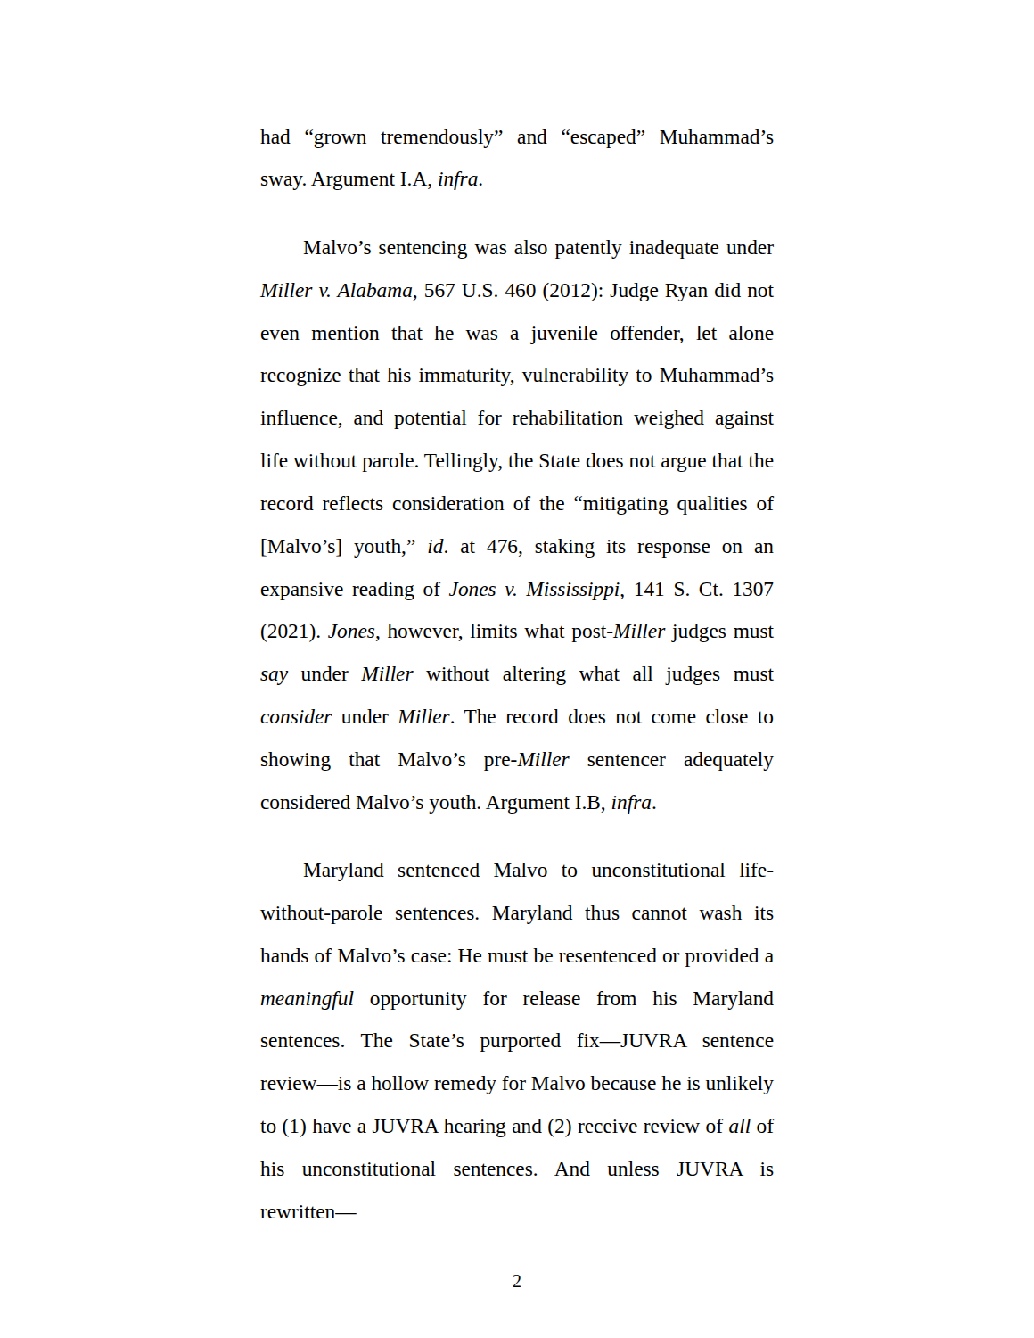had “grown tremendously” and “escaped” Muhammad’s sway. Argument I.A, infra.
Malvo’s sentencing was also patently inadequate under Miller v. Alabama, 567 U.S. 460 (2012): Judge Ryan did not even mention that he was a juvenile offender, let alone recognize that his immaturity, vulnerability to Muhammad’s influence, and potential for rehabilitation weighed against life without parole. Tellingly, the State does not argue that the record reflects consideration of the “mitigating qualities of [Malvo’s] youth,” id. at 476, staking its response on an expansive reading of Jones v. Mississippi, 141 S. Ct. 1307 (2021). Jones, however, limits what post-Miller judges must say under Miller without altering what all judges must consider under Miller. The record does not come close to showing that Malvo’s pre-Miller sentencer adequately considered Malvo’s youth. Argument I.B, infra.
Maryland sentenced Malvo to unconstitutional life-without-parole sentences. Maryland thus cannot wash its hands of Malvo’s case: He must be resentenced or provided a meaningful opportunity for release from his Maryland sentences. The State’s purported fix—JUVRA sentence review—is a hollow remedy for Malvo because he is unlikely to (1) have a JUVRA hearing and (2) receive review of all of his unconstitutional sentences. And unless JUVRA is rewritten—
2